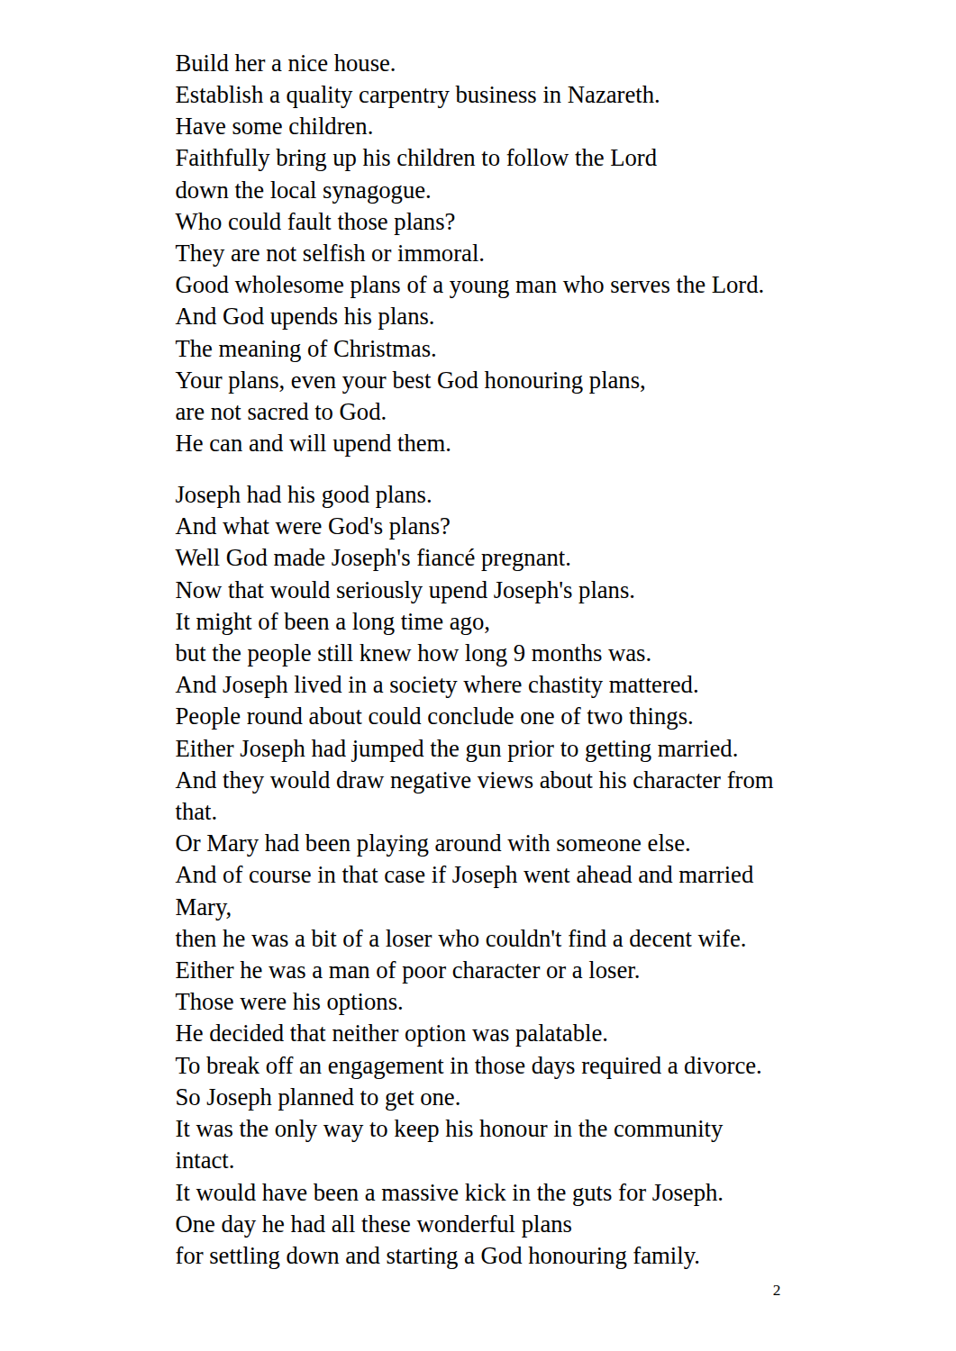Build her a nice house.
Establish a quality carpentry business in Nazareth.
Have some children.
Faithfully bring up his children to follow the Lord
down the local synagogue.
Who could fault those plans?
They are not selfish or immoral.
Good wholesome plans of a young man who serves the Lord.
And God upends his plans.
The meaning of Christmas.
Your plans, even your best God honouring plans,
are not sacred to God.
He can and will upend them.
Joseph had his good plans.
And what were God's plans?
Well God made Joseph's fiancé pregnant.
Now that would seriously upend Joseph's plans.
It might of been a long time ago,
but the people still knew how long 9 months was.
And Joseph lived in a society where chastity mattered.
People round about could conclude one of two things.
Either Joseph had jumped the gun prior to getting married.
And they would draw negative views about his character from that.
Or Mary had been playing around with someone else.
And of course in that case if Joseph went ahead and married Mary,
then he was a bit of a loser who couldn't find a decent wife.
Either he was a man of poor character or a loser.
Those were his options.
He decided that neither option was palatable.
To break off an engagement in those days required a divorce.
So Joseph planned to get one.
It was the only way to keep his honour in the community intact.
It would have been a massive kick in the guts for Joseph.
One day he had all these wonderful plans
for settling down and starting a God honouring family.
2